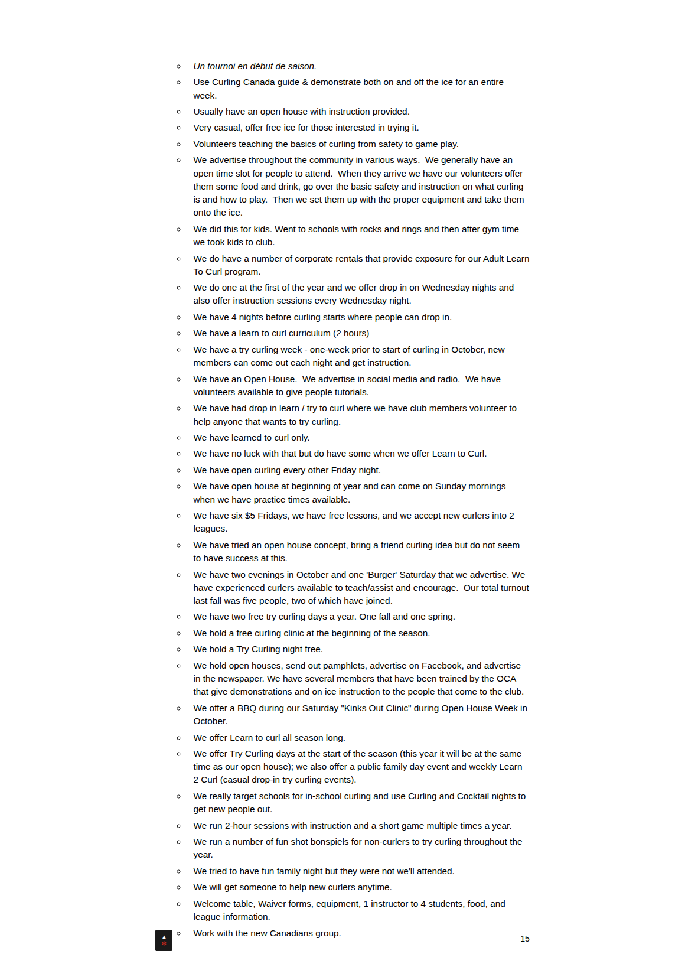Un tournoi en début de saison.
Use Curling Canada guide & demonstrate both on and off the ice for an entire week.
Usually have an open house with instruction provided.
Very casual, offer free ice for those interested in trying it.
Volunteers teaching the basics of curling from safety to game play.
We advertise throughout the community in various ways. We generally have an open time slot for people to attend. When they arrive we have our volunteers offer them some food and drink, go over the basic safety and instruction on what curling is and how to play. Then we set them up with the proper equipment and take them onto the ice.
We did this for kids. Went to schools with rocks and rings and then after gym time we took kids to club.
We do have a number of corporate rentals that provide exposure for our Adult Learn To Curl program.
We do one at the first of the year and we offer drop in on Wednesday nights and also offer instruction sessions every Wednesday night.
We have 4 nights before curling starts where people can drop in.
We have a learn to curl curriculum (2 hours)
We have a try curling week - one-week prior to start of curling in October, new members can come out each night and get instruction.
We have an Open House. We advertise in social media and radio. We have volunteers available to give people tutorials.
We have had drop in learn / try to curl where we have club members volunteer to help anyone that wants to try curling.
We have learned to curl only.
We have no luck with that but do have some when we offer Learn to Curl.
We have open curling every other Friday night.
We have open house at beginning of year and can come on Sunday mornings when we have practice times available.
We have six $5 Fridays, we have free lessons, and we accept new curlers into 2 leagues.
We have tried an open house concept, bring a friend curling idea but do not seem to have success at this.
We have two evenings in October and one 'Burger' Saturday that we advertise. We have experienced curlers available to teach/assist and encourage. Our total turnout last fall was five people, two of which have joined.
We have two free try curling days a year. One fall and one spring.
We hold a free curling clinic at the beginning of the season.
We hold a Try Curling night free.
We hold open houses, send out pamphlets, advertise on Facebook, and advertise in the newspaper. We have several members that have been trained by the OCA that give demonstrations and on ice instruction to the people that come to the club.
We offer a BBQ during our Saturday "Kinks Out Clinic" during Open House Week in October.
We offer Learn to curl all season long.
We offer Try Curling days at the start of the season (this year it will be at the same time as our open house); we also offer a public family day event and weekly Learn 2 Curl (casual drop-in try curling events).
We really target schools for in-school curling and use Curling and Cocktail nights to get new people out.
We run 2-hour sessions with instruction and a short game multiple times a year.
We run a number of fun shot bonspiels for non-curlers to try curling throughout the year.
We tried to have fun family night but they were not we'll attended.
We will get someone to help new curlers anytime.
Welcome table, Waiver forms, equipment, 1 instructor to 4 students, food, and league information.
Work with the new Canadians group.
▲ ❄
15